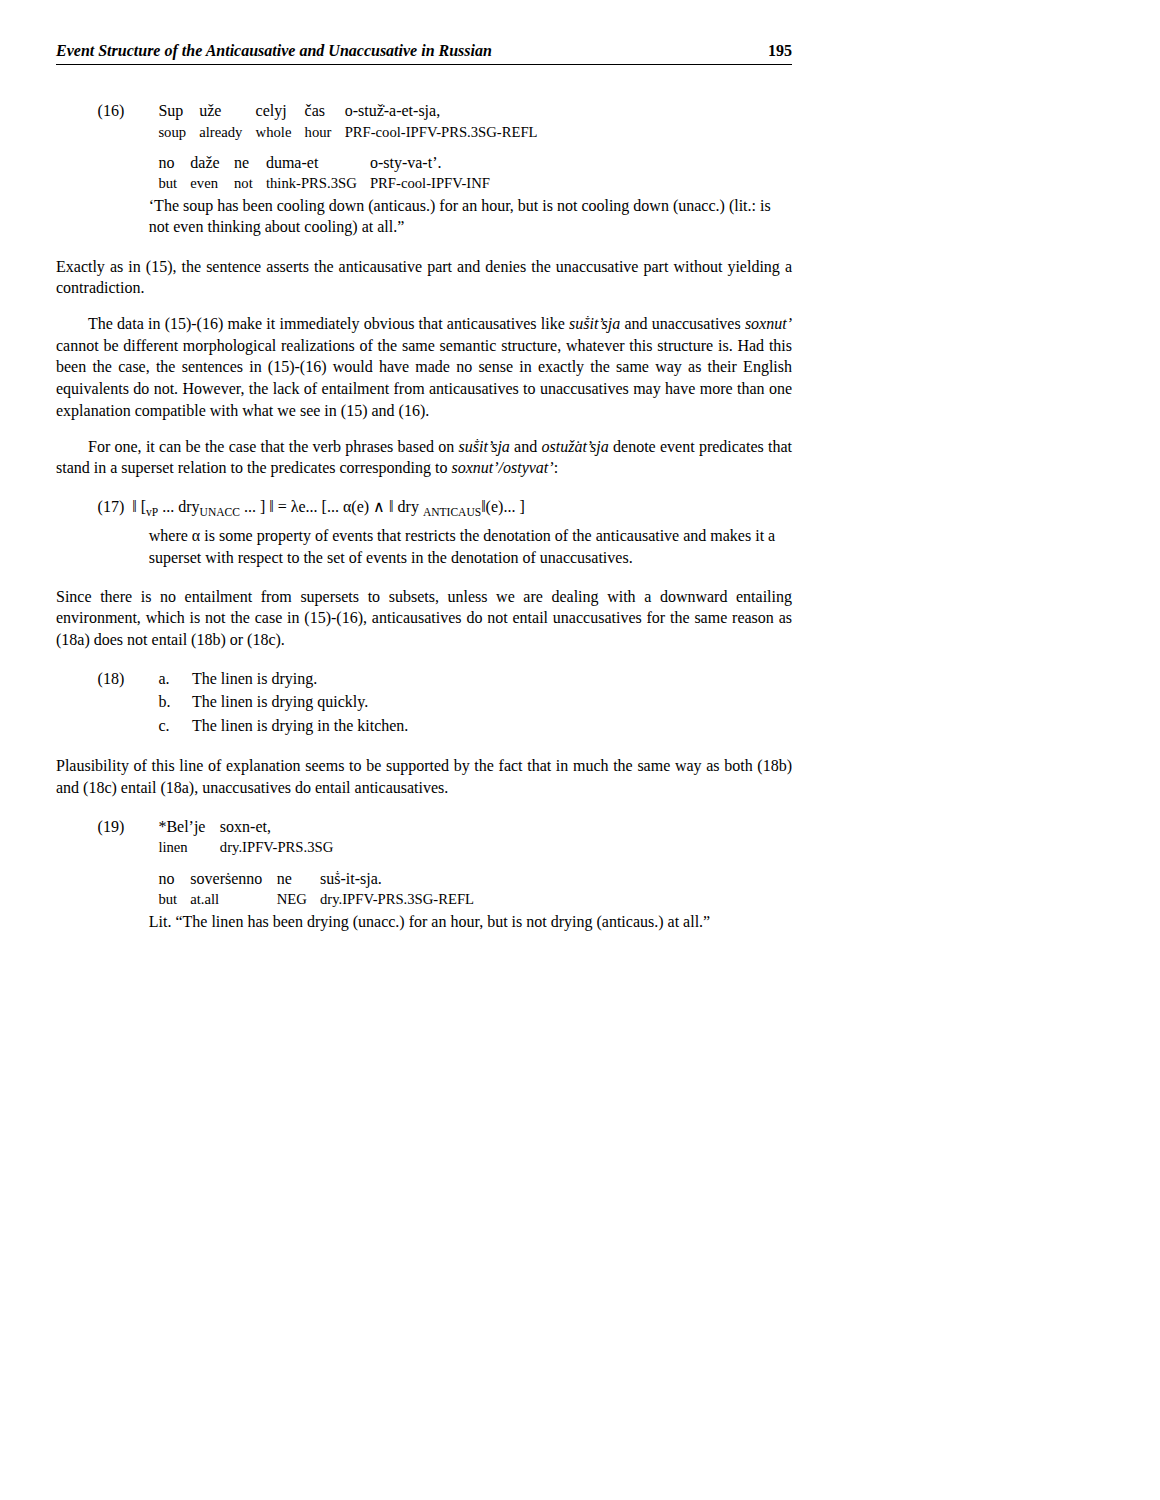Event Structure of the Anticausative and Unaccusative in Russian 195
| (16) | Sup | užе | celyj | čаs | o-stuž̇-a-et-sja, |
| | soup | already | whole | hour | PRF-cool-IPFV-PRS.3SG-REFL |
| | no | dažе | ne | duma-et | o-sty-va-t’. |
| | but | even | not | think-PRS.3SG | PRF-cool-IPFV-INF |
‘The soup has been cooling down (anticaus.) for an hour, but is not cooling down (unacc.) (lit.: is not even thinking about cooling) at all.”
Exactly as in (15), the sentence asserts the anticausative part and denies the unaccusative part without yielding a contradiction.
The data in (15)-(16) make it immediately obvious that anticausatives like suṧit’sja and unaccusatives soxnut’ cannot be different morphological realizations of the same semantic structure, whatever this structure is. Had this been the case, the sentences in (15)-(16) would have made no sense in exactly the same way as their English equivalents do not. However, the lack of entailment from anticausatives to unaccusatives may have more than one explanation compatible with what we see in (15) and (16).
For one, it can be the case that the verb phrases based on suṧit’sja and ostuž̇at’sja denote event predicates that stand in a superset relation to the predicates corresponding to soxnut’/ostyvat’:
(17) ‖ [vP ... dryUNACC ... ] ‖ = λe... [... α(e) ∧ ‖ dry ANTICAUS‖(e)... ]
where α is some property of events that restricts the denotation of the anticausative and makes it a superset with respect to the set of events in the denotation of unaccusatives.
Since there is no entailment from supersets to subsets, unless we are dealing with a downward entailing environment, which is not the case in (15)-(16), anticausatives do not entail unaccusatives for the same reason as (18a) does not entail (18b) or (18c).
| (18) | a. | The linen is drying. |
| | b. | The linen is drying quickly. |
| | c. | The linen is drying in the kitchen. |
Plausibility of this line of explanation seems to be supported by the fact that in much the same way as both (18b) and (18c) entail (18a), unaccusatives do entail anticausatives.
| (19) | *Bel’je | soxn-et, |
| | linen | dry.IPFV-PRS.3SG |
| | no | soverṡenno | ne | suṧ-it-sja. |
| | but | at.all | NEG | dry.IPFV-PRS.3SG-REFL |
Lit. “The linen has been drying (unacc.) for an hour, but is not drying (anticaus.) at all.”